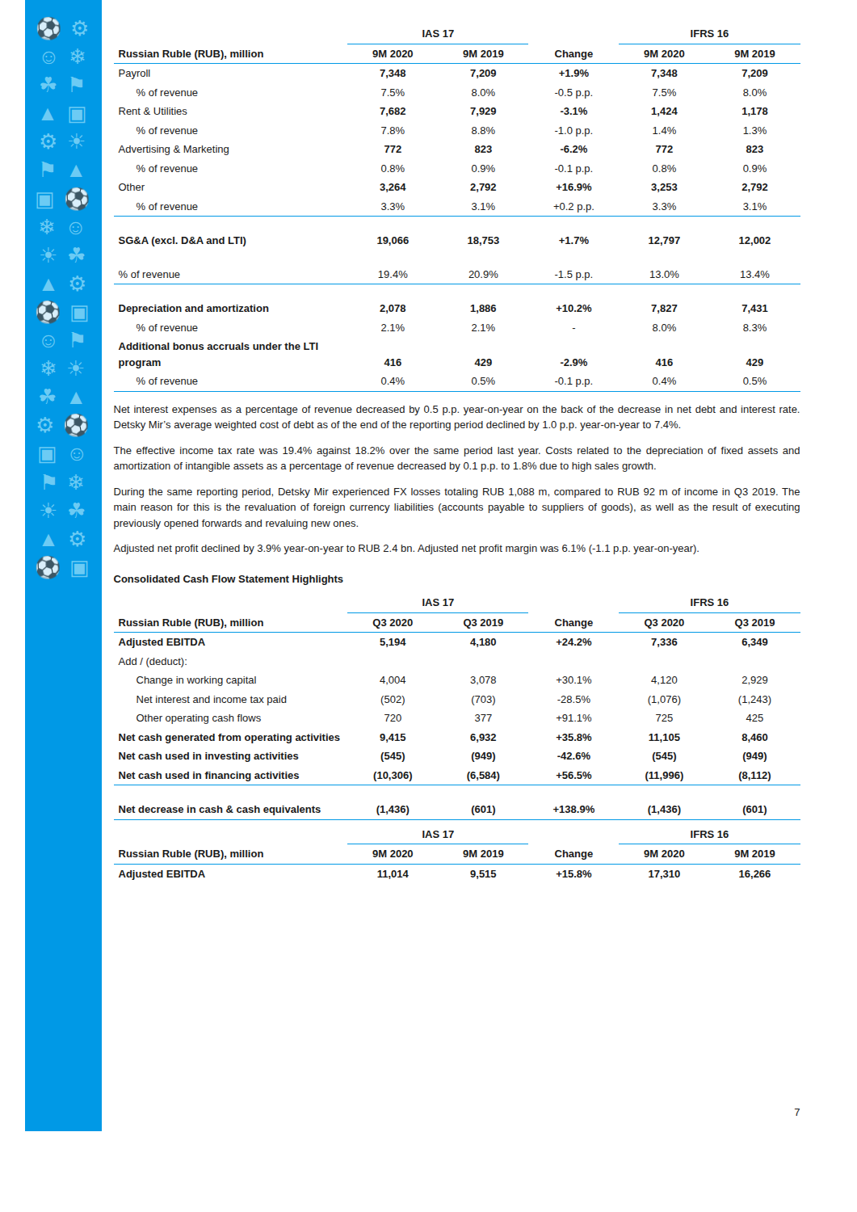⚽ ⚙
☺ ❄
☘ ⚑
▲ ▣
⚙ ☀
⚑ ▲
▣ ⚽
❄ ☺
☀ ☘
▲ ⚙
⚽ ▣
☺ ⚑
❄ ☀
☘ ▲
⚙ ⚽
▣ ☺
⚑ ❄
☀ ☘
▲ ⚙
⚽ ▣
| | IAS 17 | | IFRS 16 |
| --- | --- | --- | --- |
| Russian Ruble (RUB), million | 9M 2020 | 9M 2019 | Change | 9M 2020 | 9M 2019 |
| Payroll | 7,348 | 7,209 | +1.9% | 7,348 | 7,209 |
| % of revenue | 7.5% | 8.0% | -0.5 p.p. | 7.5% | 8.0% |
| Rent & Utilities | 7,682 | 7,929 | -3.1% | 1,424 | 1,178 |
| % of revenue | 7.8% | 8.8% | -1.0 p.p. | 1.4% | 1.3% |
| Advertising & Marketing | 772 | 823 | -6.2% | 772 | 823 |
| % of revenue | 0.8% | 0.9% | -0.1 p.p. | 0.8% | 0.9% |
| Other | 3,264 | 2,792 | +16.9% | 3,253 | 2,792 |
| % of revenue | 3.3% | 3.1% | +0.2 p.p. | 3.3% | 3.1% |
| SG&A (excl. D&A and LTI) | 19,066 | 18,753 | +1.7% | 12,797 | 12,002 |
| % of revenue | 19.4% | 20.9% | -1.5 p.p. | 13.0% | 13.4% |
| Depreciation and amortization | 2,078 | 1,886 | +10.2% | 7,827 | 7,431 |
| % of revenue | 2.1% | 2.1% | - | 8.0% | 8.3% |
| Additional bonus accruals under the LTI program | 416 | 429 | -2.9% | 416 | 429 |
| % of revenue | 0.4% | 0.5% | -0.1 p.p. | 0.4% | 0.5% |
Net interest expenses as a percentage of revenue decreased by 0.5 p.p. year-on-year on the back of the decrease in net debt and interest rate. Detsky Mir’s average weighted cost of debt as of the end of the reporting period declined by 1.0 p.p. year-on-year to 7.4%.
The effective income tax rate was 19.4% against 18.2% over the same period last year. Costs related to the depreciation of fixed assets and amortization of intangible assets as a percentage of revenue decreased by 0.1 p.p. to 1.8% due to high sales growth.
During the same reporting period, Detsky Mir experienced FX losses totaling RUB 1,088 m, compared to RUB 92 m of income in Q3 2019. The main reason for this is the revaluation of foreign currency liabilities (accounts payable to suppliers of goods), as well as the result of executing previously opened forwards and revaluing new ones.
Adjusted net profit declined by 3.9% year-on-year to RUB 2.4 bn. Adjusted net profit margin was 6.1% (-1.1 p.p. year-on-year).
Consolidated Cash Flow Statement Highlights
| | IAS 17 | | IFRS 16 |
| --- | --- | --- | --- |
| Russian Ruble (RUB), million | Q3 2020 | Q3 2019 | Change | Q3 2020 | Q3 2019 |
| Adjusted EBITDA | 5,194 | 4,180 | +24.2% | 7,336 | 6,349 |
| Add / (deduct): | | | | | |
| Change in working capital | 4,004 | 3,078 | +30.1% | 4,120 | 2,929 |
| Net interest and income tax paid | (502) | (703) | -28.5% | (1,076) | (1,243) |
| Other operating cash flows | 720 | 377 | +91.1% | 725 | 425 |
| Net cash generated from operating activities | 9,415 | 6,932 | +35.8% | 11,105 | 8,460 |
| Net cash used in investing activities | (545) | (949) | -42.6% | (545) | (949) |
| Net cash used in financing activities | (10,306) | (6,584) | +56.5% | (11,996) | (8,112) |
| Net decrease in cash & cash equivalents | (1,436) | (601) | +138.9% | (1,436) | (601) |
| | IAS 17 | | IFRS 16 |
| --- | --- | --- | --- |
| Russian Ruble (RUB), million | 9M 2020 | 9M 2019 | Change | 9M 2020 | 9M 2019 |
| Adjusted EBITDA | 11,014 | 9,515 | +15.8% | 17,310 | 16,266 |
7